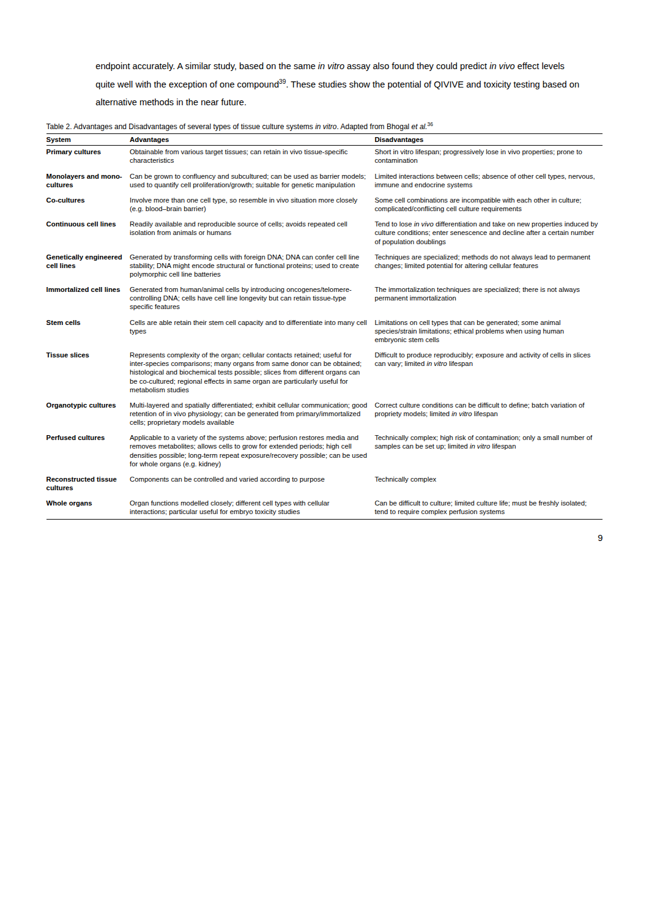endpoint accurately. A similar study, based on the same in vitro assay also found they could predict in vivo effect levels quite well with the exception of one compound39. These studies show the potential of QIVIVE and toxicity testing based on alternative methods in the near future.
Table 2. Advantages and Disadvantages of several types of tissue culture systems in vitro. Adapted from Bhogal et al.36
| System | Advantages | Disadvantages |
| --- | --- | --- |
| Primary cultures | Obtainable from various target tissues; can retain in vivo tissue-specific characteristics | Short in vitro lifespan; progressively lose in vivo properties; prone to contamination |
| Monolayers and mono-cultures | Can be grown to confluency and subcultured; can be used as barrier models; used to quantify cell proliferation/growth; suitable for genetic manipulation | Limited interactions between cells; absence of other cell types, nervous, immune and endocrine systems |
| Co-cultures | Involve more than one cell type, so resemble in vivo situation more closely (e.g. blood–brain barrier) | Some cell combinations are incompatible with each other in culture; complicated/conflicting cell culture requirements |
| Continuous cell lines | Readily available and reproducible source of cells; avoids repeated cell isolation from animals or humans | Tend to lose in vivo differentiation and take on new properties induced by culture conditions; enter senescence and decline after a certain number of population doublings |
| Genetically engineered cell lines | Generated by transforming cells with foreign DNA; DNA can confer cell line stability; DNA might encode structural or functional proteins; used to create polymorphic cell line batteries | Techniques are specialized; methods do not always lead to permanent changes; limited potential for altering cellular features |
| Immortalized cell lines | Generated from human/animal cells by introducing oncogenes/telomere-controlling DNA; cells have cell line longevity but can retain tissue-type specific features | The immortalization techniques are specialized; there is not always permanent immortalization |
| Stem cells | Cells are able retain their stem cell capacity and to differentiate into many cell types | Limitations on cell types that can be generated; some animal species/strain limitations; ethical problems when using human embryonic stem cells |
| Tissue slices | Represents complexity of the organ; cellular contacts retained; useful for inter-species comparisons; many organs from same donor can be obtained; histological and biochemical tests possible; slices from different organs can be co-cultured; regional effects in same organ are particularly useful for metabolism studies | Difficult to produce reproducibly; exposure and activity of cells in slices can vary; limited in vitro lifespan |
| Organotypic cultures | Multi-layered and spatially differentiated; exhibit cellular communication; good retention of in vivo physiology; can be generated from primary/immortalized cells; proprietary models available | Correct culture conditions can be difficult to define; batch variation of propriety models; limited in vitro lifespan |
| Perfused cultures | Applicable to a variety of the systems above; perfusion restores media and removes metabolites; allows cells to grow for extended periods; high cell densities possible; long-term repeat exposure/recovery possible; can be used for whole organs (e.g. kidney) | Technically complex; high risk of contamination; only a small number of samples can be set up; limited in vitro lifespan |
| Reconstructed tissue cultures | Components can be controlled and varied according to purpose | Technically complex |
| Whole organs | Organ functions modelled closely; different cell types with cellular interactions; particular useful for embryo toxicity studies | Can be difficult to culture; limited culture life; must be freshly isolated; tend to require complex perfusion systems |
9